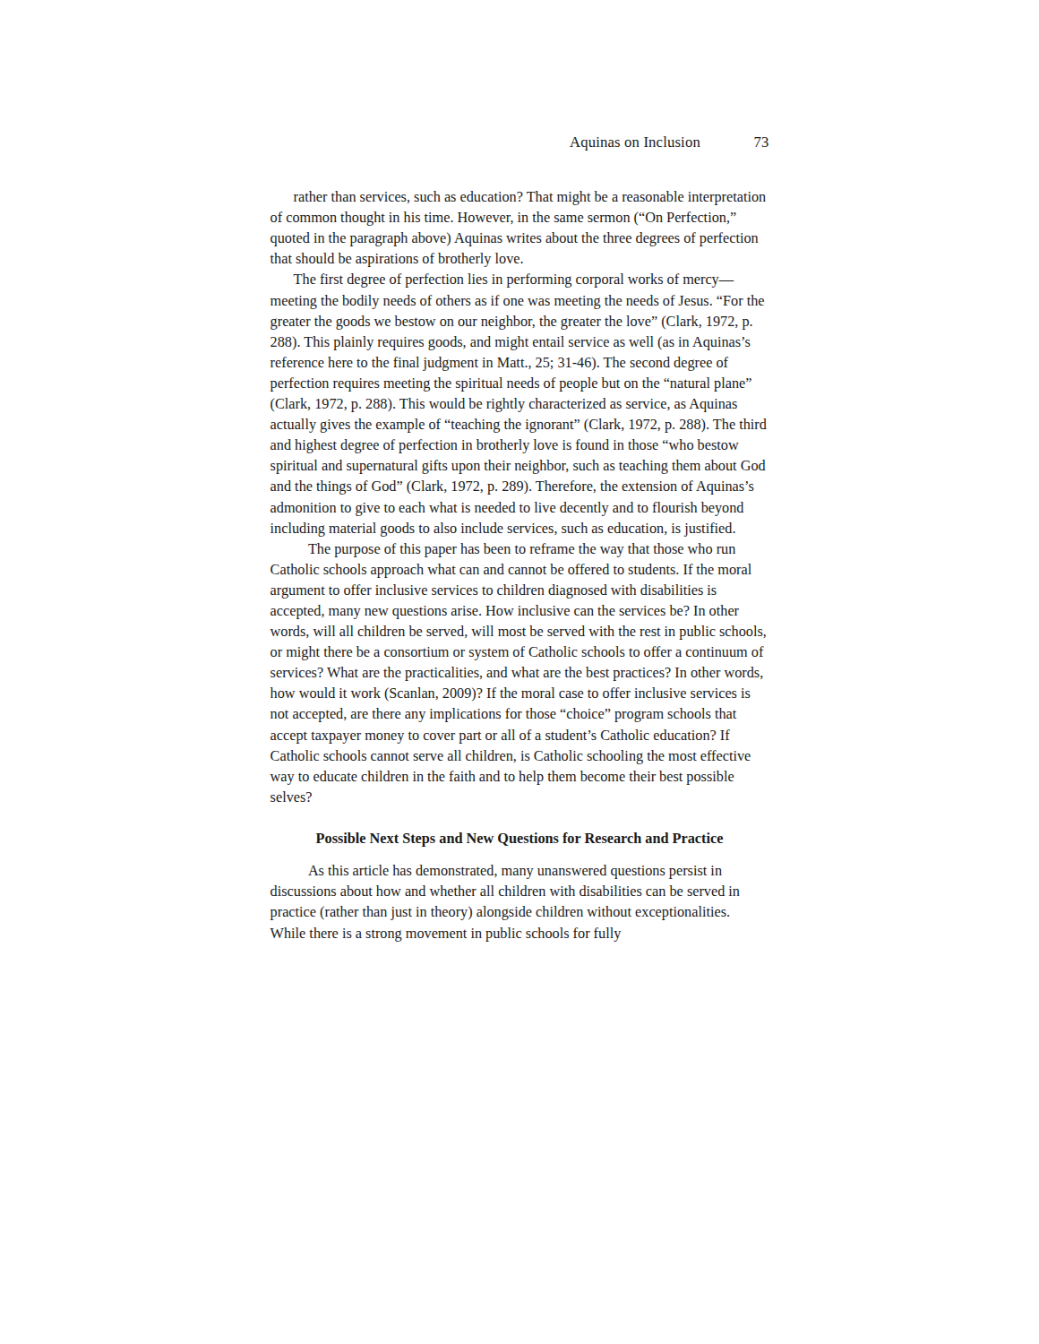Aquinas on Inclusion 73
rather than services, such as education? That might be a reasonable interpretation of common thought in his time. However, in the same sermon (“On Perfection,” quoted in the paragraph above) Aquinas writes about the three degrees of perfection that should be aspirations of brotherly love.
The first degree of perfection lies in performing corporal works of mercy—meeting the bodily needs of others as if one was meeting the needs of Jesus. “For the greater the goods we bestow on our neighbor, the greater the love” (Clark, 1972, p. 288). This plainly requires goods, and might entail service as well (as in Aquinas’s reference here to the final judgment in Matt., 25; 31-46). The second degree of perfection requires meeting the spiritual needs of people but on the “natural plane” (Clark, 1972, p. 288). This would be rightly characterized as service, as Aquinas actually gives the example of “teaching the ignorant” (Clark, 1972, p. 288). The third and highest degree of perfection in brotherly love is found in those “who bestow spiritual and supernatural gifts upon their neighbor, such as teaching them about God and the things of God” (Clark, 1972, p. 289). Therefore, the extension of Aquinas’s admonition to give to each what is needed to live decently and to flourish beyond including material goods to also include services, such as education, is justified.
The purpose of this paper has been to reframe the way that those who run Catholic schools approach what can and cannot be offered to students. If the moral argument to offer inclusive services to children diagnosed with disabilities is accepted, many new questions arise. How inclusive can the services be? In other words, will all children be served, will most be served with the rest in public schools, or might there be a consortium or system of Catholic schools to offer a continuum of services? What are the practicalities, and what are the best practices? In other words, how would it work (Scanlan, 2009)? If the moral case to offer inclusive services is not accepted, are there any implications for those “choice” program schools that accept taxpayer money to cover part or all of a student’s Catholic education? If Catholic schools cannot serve all children, is Catholic schooling the most effective way to educate children in the faith and to help them become their best possible selves?
Possible Next Steps and New Questions for Research and Practice
As this article has demonstrated, many unanswered questions persist in discussions about how and whether all children with disabilities can be served in practice (rather than just in theory) alongside children without exceptionalities. While there is a strong movement in public schools for fully